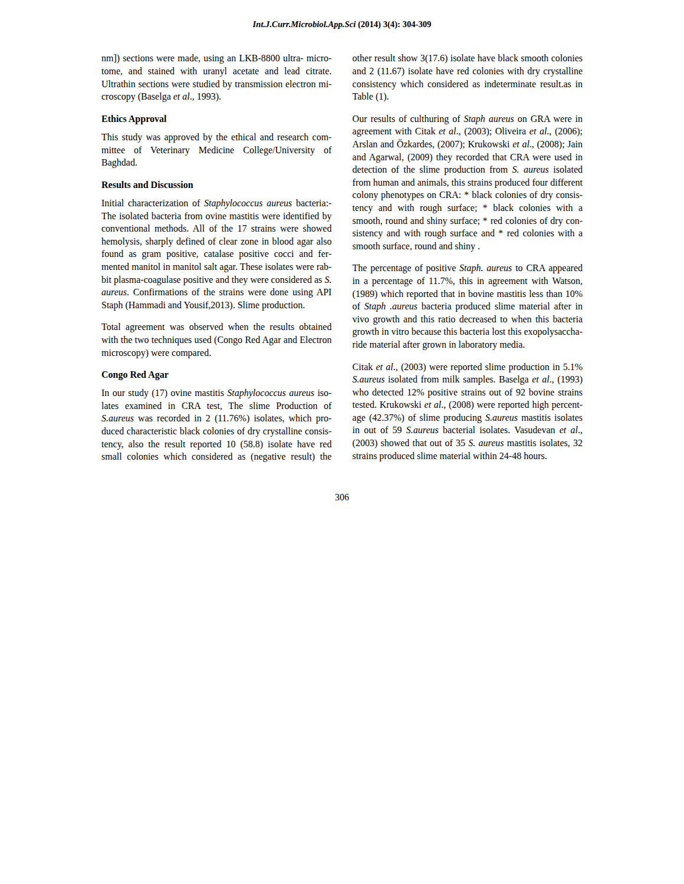Int.J.Curr.Microbiol.App.Sci (2014) 3(4): 304-309
nm]) sections were made, using an LKB-8800 ultra- microtome, and stained with uranyl acetate and lead citrate. Ultrathin sections were studied by transmission electron microscopy (Baselga et al., 1993).
Ethics Approval
This study was approved by the ethical and research committee of Veterinary Medicine College/University of Baghdad.
Results and Discussion
Initial characterization of Staphylococcus aureus bacteria:- The isolated bacteria from ovine mastitis were identified by conventional methods. All of the 17 strains were showed hemolysis, sharply defined of clear zone in blood agar also found as gram positive, catalase positive cocci and fermented manitol in manitol salt agar. These isolates were rabbit plasma-coagulase positive and they were considered as S. aureus. Confirmations of the strains were done using API Staph (Hammadi and Yousif,2013). Slime production.
Total agreement was observed when the results obtained with the two techniques used (Congo Red Agar and Electron microscopy) were compared.
Congo Red Agar
In our study (17) ovine mastitis Staphylococcus aureus isolates examined in CRA test, The slime Production of S.aureus was recorded in 2 (11.76%) isolates, which produced characteristic black colonies of dry crystalline consistency, also the result reported 10 (58.8) isolate have red small colonies which considered as (negative result) the other result show 3(17.6) isolate have black smooth colonies and 2 (11.67) isolate have red colonies with dry crystalline consistency which considered as indeterminate result.as in Table (1).
Our results of culthuring of Staph aureus on GRA were in agreement with Citak et al., (2003); Oliveira et al., (2006); Arslan and Özkardes, (2007); Krukowski et al., (2008); Jain and Agarwal, (2009) they recorded that CRA were used in detection of the slime production from S. aureus isolated from human and animals, this strains produced four different colony phenotypes on CRA: * black colonies of dry consistency and with rough surface; * black colonies with a smooth, round and shiny surface; * red colonies of dry consistency and with rough surface and * red colonies with a smooth surface, round and shiny .
The percentage of positive Staph. aureus to CRA appeared in a percentage of 11.7%, this in agreement with Watson, (1989) which reported that in bovine mastitis less than 10% of Staph .aureus bacteria produced slime material after in vivo growth and this ratio decreased to when this bacteria growth in vitro because this bacteria lost this exopolysaccharide material after grown in laboratory media.
Citak et al., (2003) were reported slime production in 5.1% S.aureus isolated from milk samples. Baselga et al., (1993) who detected 12% positive strains out of 92 bovine strains tested. Krukowski et al., (2008) were reported high percentage (42.37%) of slime producing S.aureus mastitis isolates in out of 59 S.aureus bacterial isolates. Vasudevan et al., (2003) showed that out of 35 S. aureus mastitis isolates, 32 strains produced slime material within 24-48 hours.
306